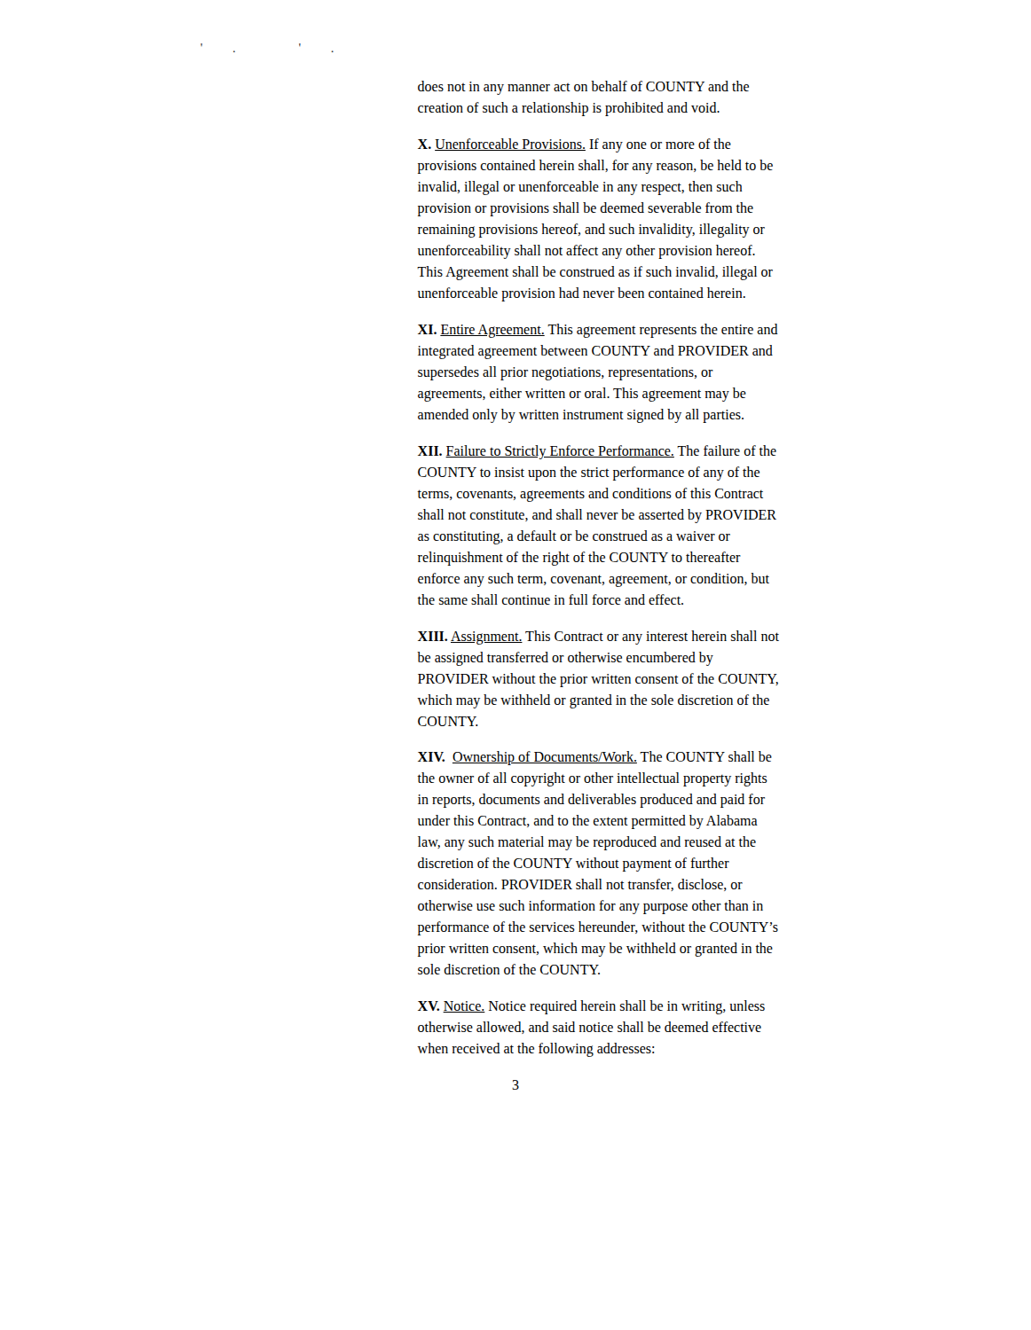'. '.
does not in any manner act on behalf of COUNTY and the creation of such a relationship is prohibited and void.
X. Unenforceable Provisions. If any one or more of the provisions contained herein shall, for any reason, be held to be invalid, illegal or unenforceable in any respect, then such provision or provisions shall be deemed severable from the remaining provisions hereof, and such invalidity, illegality or unenforceability shall not affect any other provision hereof. This Agreement shall be construed as if such invalid, illegal or unenforceable provision had never been contained herein.
XI. Entire Agreement. This agreement represents the entire and integrated agreement between COUNTY and PROVIDER and supersedes all prior negotiations, representations, or agreements, either written or oral. This agreement may be amended only by written instrument signed by all parties.
XII. Failure to Strictly Enforce Performance. The failure of the COUNTY to insist upon the strict performance of any of the terms, covenants, agreements and conditions of this Contract shall not constitute, and shall never be asserted by PROVIDER as constituting, a default or be construed as a waiver or relinquishment of the right of the COUNTY to thereafter enforce any such term, covenant, agreement, or condition, but the same shall continue in full force and effect.
XIII. Assignment. This Contract or any interest herein shall not be assigned transferred or otherwise encumbered by PROVIDER without the prior written consent of the COUNTY, which may be withheld or granted in the sole discretion of the COUNTY.
XIV. Ownership of Documents/Work. The COUNTY shall be the owner of all copyright or other intellectual property rights in reports, documents and deliverables produced and paid for under this Contract, and to the extent permitted by Alabama law, any such material may be reproduced and reused at the discretion of the COUNTY without payment of further consideration. PROVIDER shall not transfer, disclose, or otherwise use such information for any purpose other than in performance of the services hereunder, without the COUNTY’s prior written consent, which may be withheld or granted in the sole discretion of the COUNTY.
XV. Notice. Notice required herein shall be in writing, unless otherwise allowed, and said notice shall be deemed effective when received at the following addresses:
3